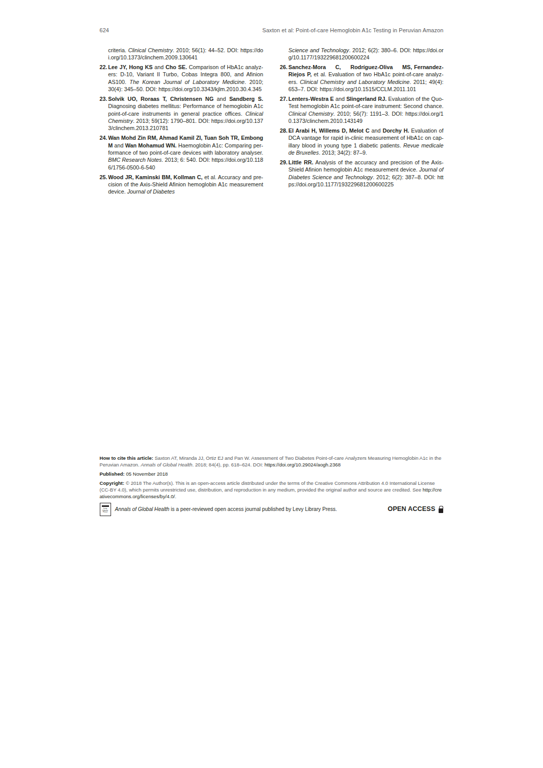624 Saxton et al: Point-of-care Hemoglobin A1c Testing in Peruvian Amazon
criteria. Clinical Chemistry. 2010; 56(1): 44–52. DOI: https://doi.org/10.1373/clinchem.2009.130641
22. Lee JY, Hong KS and Cho SE. Comparison of HbA1c analyzers: D-10, Variant II Turbo, Cobas Integra 800, and Afinion AS100. The Korean Journal of Laboratory Medicine. 2010; 30(4): 345–50. DOI: https://doi.org/10.3343/kjlm.2010.30.4.345
23. Solvik UO, Roraas T, Christensen NG and Sandberg S. Diagnosing diabetes mellitus: Performance of hemoglobin A1c point-of-care instruments in general practice offices. Clinical Chemistry. 2013; 59(12): 1790–801. DOI: https://doi.org/10.1373/clinchem.2013.210781
24. Wan Mohd Zin RM, Ahmad Kamil ZI, Tuan Soh TR, Embong M and Wan Mohamud WN. Haemoglobin A1c: Comparing performance of two point-of-care devices with laboratory analyser. BMC Research Notes. 2013; 6: 540. DOI: https://doi.org/10.1186/1756-0500-6-540
25. Wood JR, Kaminski BM, Kollman C, et al. Accuracy and precision of the Axis-Shield Afinion hemoglobin A1c measurement device. Journal of Diabetes
Science and Technology. 2012; 6(2): 380–6. DOI: https://doi.org/10.1177/193229681200600224
26. Sanchez-Mora C, Rodríguez-Oliva MS, Fernandez-Riejos P, et al. Evaluation of two HbA1c point-of-care analyzers. Clinical Chemistry and Laboratory Medicine. 2011; 49(4): 653–7. DOI: https://doi.org/10.1515/CCLM.2011.101
27. Lenters-Westra E and Slingerland RJ. Evaluation of the Quo-Test hemoglobin A1c point-of-care instrument: Second chance. Clinical Chemistry. 2010; 56(7): 1191–3. DOI: https://doi.org/10.1373/clinchem.2010.143149
28. El Arabi H, Willems D, Melot C and Dorchy H. Evaluation of DCA vantage for rapid in-clinic measurement of HbA1c on capillary blood in young type 1 diabetic patients. Revue medicale de Bruxelles. 2013; 34(2): 87–9.
29. Little RR. Analysis of the accuracy and precision of the Axis-Shield Afinion hemoglobin A1c measurement device. Journal of Diabetes Science and Technology. 2012; 6(2): 387–8. DOI: https://doi.org/10.1177/193229681200600225
How to cite this article: Saxton AT, Miranda JJ, Ortiz EJ and Pan W. Assessment of Two Diabetes Point-of-care Analyzers Measuring Hemoglobin A1c in the Peruvian Amazon. Annals of Global Health. 2018; 84(4), pp. 618–624. DOI: https://doi.org/10.29024/aogh.2368
Published: 05 November 2018
Copyright: © 2018 The Author(s). This is an open-access article distributed under the terms of the Creative Commons Attribution 4.0 International License (CC-BY 4.0), which permits unrestricted use, distribution, and reproduction in any medium, provided the original author and source are credited. See http://creativecommons.org/licenses/by/4.0/.
Levy
Library
Press
Annals of Global Health is a peer-reviewed open access journal published by Levy Library Press.
OPEN ACCESS